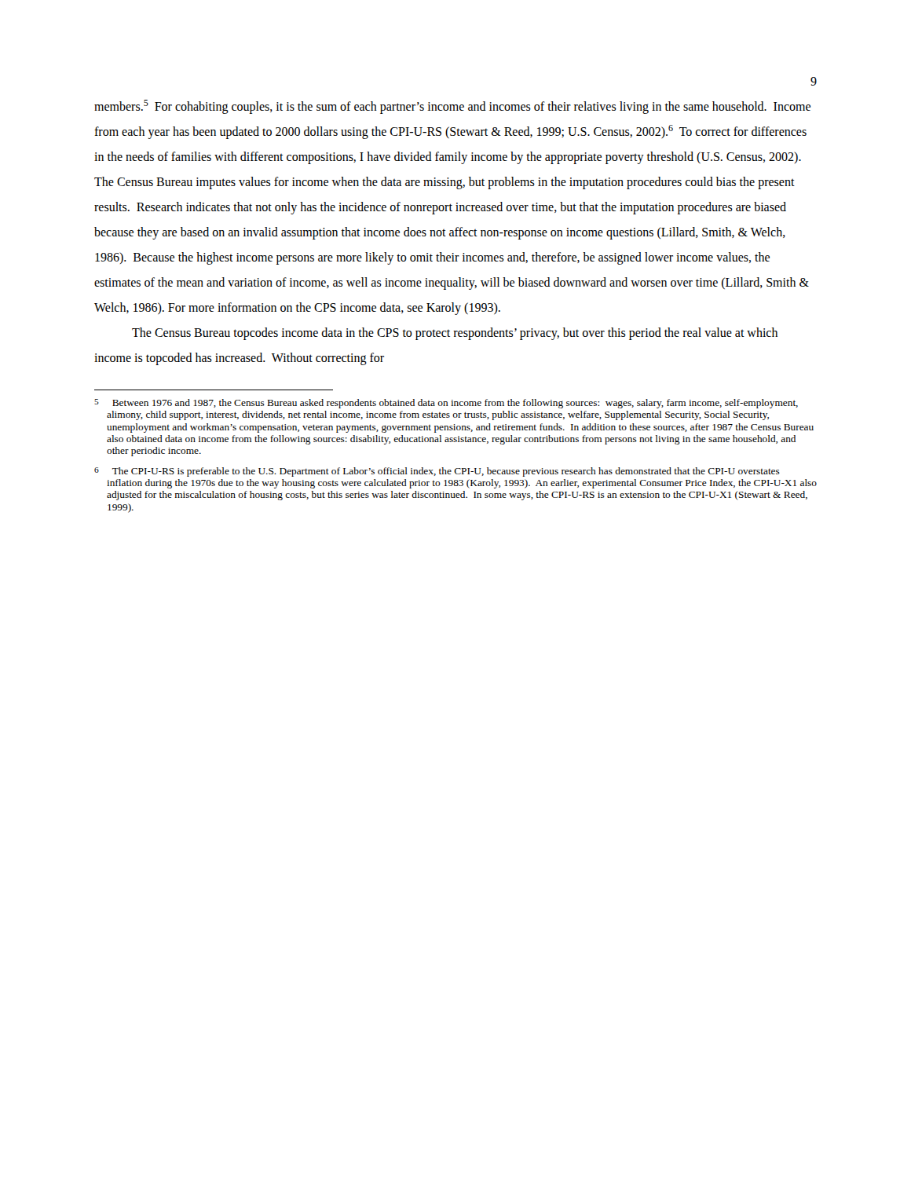9
members.5 For cohabiting couples, it is the sum of each partner’s income and incomes of their relatives living in the same household. Income from each year has been updated to 2000 dollars using the CPI-U-RS (Stewart & Reed, 1999; U.S. Census, 2002).6 To correct for differences in the needs of families with different compositions, I have divided family income by the appropriate poverty threshold (U.S. Census, 2002). The Census Bureau imputes values for income when the data are missing, but problems in the imputation procedures could bias the present results. Research indicates that not only has the incidence of nonreport increased over time, but that the imputation procedures are biased because they are based on an invalid assumption that income does not affect non-response on income questions (Lillard, Smith, & Welch, 1986). Because the highest income persons are more likely to omit their incomes and, therefore, be assigned lower income values, the estimates of the mean and variation of income, as well as income inequality, will be biased downward and worsen over time (Lillard, Smith & Welch, 1986). For more information on the CPS income data, see Karoly (1993).
The Census Bureau topcodes income data in the CPS to protect respondents’ privacy, but over this period the real value at which income is topcoded has increased. Without correcting for
5 Between 1976 and 1987, the Census Bureau asked respondents obtained data on income from the following sources: wages, salary, farm income, self-employment, alimony, child support, interest, dividends, net rental income, income from estates or trusts, public assistance, welfare, Supplemental Security, Social Security, unemployment and workman’s compensation, veteran payments, government pensions, and retirement funds. In addition to these sources, after 1987 the Census Bureau also obtained data on income from the following sources: disability, educational assistance, regular contributions from persons not living in the same household, and other periodic income.
6 The CPI-U-RS is preferable to the U.S. Department of Labor’s official index, the CPI-U, because previous research has demonstrated that the CPI-U overstates inflation during the 1970s due to the way housing costs were calculated prior to 1983 (Karoly, 1993). An earlier, experimental Consumer Price Index, the CPI-U-X1 also adjusted for the miscalculation of housing costs, but this series was later discontinued. In some ways, the CPI-U-RS is an extension to the CPI-U-X1 (Stewart & Reed, 1999).